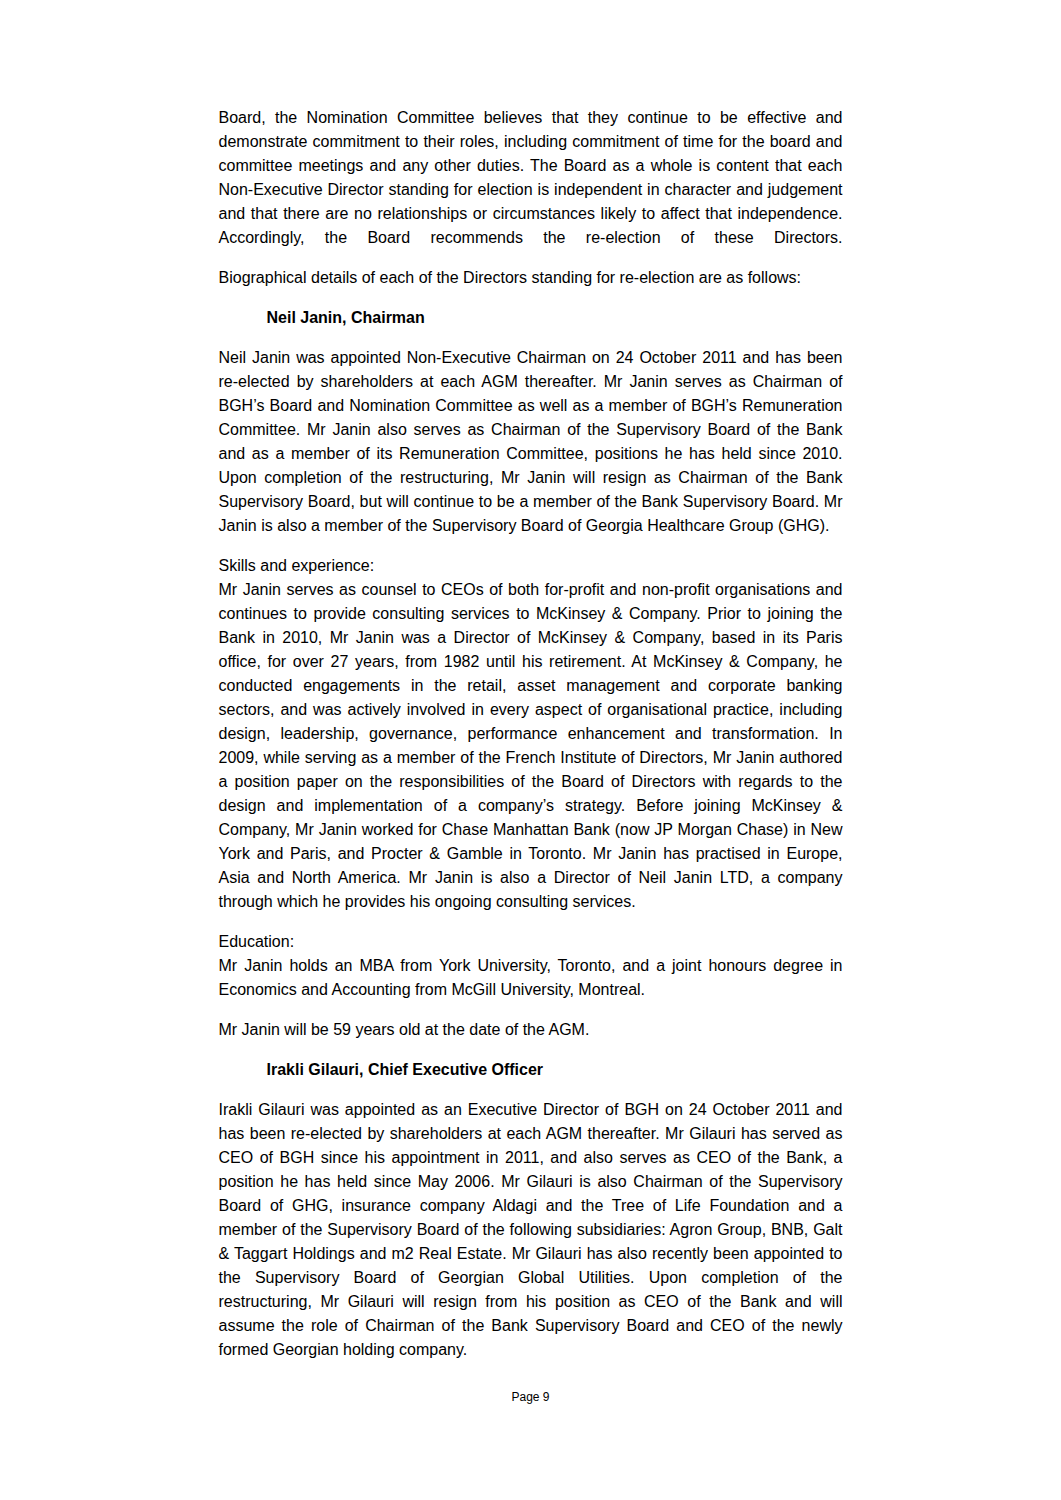Board, the Nomination Committee believes that they continue to be effective and demonstrate commitment to their roles, including commitment of time for the board and committee meetings and any other duties. The Board as a whole is content that each Non-Executive Director standing for election is independent in character and judgement and that there are no relationships or circumstances likely to affect that independence. Accordingly, the Board recommends the re-election of these Directors.
Biographical details of each of the Directors standing for re-election are as follows:
Neil Janin, Chairman
Neil Janin was appointed Non-Executive Chairman on 24 October 2011 and has been re-elected by shareholders at each AGM thereafter. Mr Janin serves as Chairman of BGH’s Board and Nomination Committee as well as a member of BGH’s Remuneration Committee. Mr Janin also serves as Chairman of the Supervisory Board of the Bank and as a member of its Remuneration Committee, positions he has held since 2010. Upon completion of the restructuring, Mr Janin will resign as Chairman of the Bank Supervisory Board, but will continue to be a member of the Bank Supervisory Board. Mr Janin is also a member of the Supervisory Board of Georgia Healthcare Group (GHG).
Skills and experience:
Mr Janin serves as counsel to CEOs of both for-profit and non-profit organisations and continues to provide consulting services to McKinsey & Company. Prior to joining the Bank in 2010, Mr Janin was a Director of McKinsey & Company, based in its Paris office, for over 27 years, from 1982 until his retirement. At McKinsey & Company, he conducted engagements in the retail, asset management and corporate banking sectors, and was actively involved in every aspect of organisational practice, including design, leadership, governance, performance enhancement and transformation. In 2009, while serving as a member of the French Institute of Directors, Mr Janin authored a position paper on the responsibilities of the Board of Directors with regards to the design and implementation of a company’s strategy. Before joining McKinsey & Company, Mr Janin worked for Chase Manhattan Bank (now JP Morgan Chase) in New York and Paris, and Procter & Gamble in Toronto. Mr Janin has practised in Europe, Asia and North America. Mr Janin is also a Director of Neil Janin LTD, a company through which he provides his ongoing consulting services.
Education:
Mr Janin holds an MBA from York University, Toronto, and a joint honours degree in Economics and Accounting from McGill University, Montreal.
Mr Janin will be 59 years old at the date of the AGM.
Irakli Gilauri, Chief Executive Officer
Irakli Gilauri was appointed as an Executive Director of BGH on 24 October 2011 and has been re-elected by shareholders at each AGM thereafter. Mr Gilauri has served as CEO of BGH since his appointment in 2011, and also serves as CEO of the Bank, a position he has held since May 2006. Mr Gilauri is also Chairman of the Supervisory Board of GHG, insurance company Aldagi and the Tree of Life Foundation and a member of the Supervisory Board of the following subsidiaries: Agron Group, BNB, Galt & Taggart Holdings and m2 Real Estate. Mr Gilauri has also recently been appointed to the Supervisory Board of Georgian Global Utilities. Upon completion of the restructuring, Mr Gilauri will resign from his position as CEO of the Bank and will assume the role of Chairman of the Bank Supervisory Board and CEO of the newly formed Georgian holding company.
Page 9